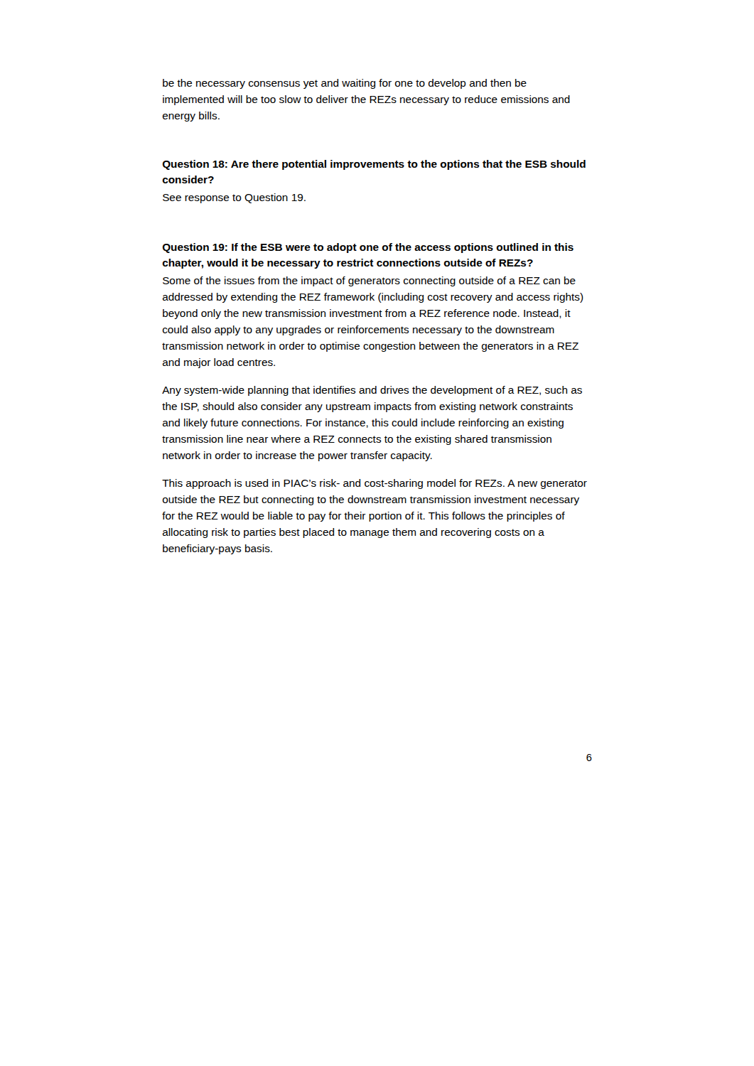be the necessary consensus yet and waiting for one to develop and then be implemented will be too slow to deliver the REZs necessary to reduce emissions and energy bills.
Question 18: Are there potential improvements to the options that the ESB should consider?
See response to Question 19.
Question 19: If the ESB were to adopt one of the access options outlined in this chapter, would it be necessary to restrict connections outside of REZs?
Some of the issues from the impact of generators connecting outside of a REZ can be addressed by extending the REZ framework (including cost recovery and access rights) beyond only the new transmission investment from a REZ reference node. Instead, it could also apply to any upgrades or reinforcements necessary to the downstream transmission network in order to optimise congestion between the generators in a REZ and major load centres.
Any system-wide planning that identifies and drives the development of a REZ, such as the ISP, should also consider any upstream impacts from existing network constraints and likely future connections. For instance, this could include reinforcing an existing transmission line near where a REZ connects to the existing shared transmission network in order to increase the power transfer capacity.
This approach is used in PIAC’s risk- and cost-sharing model for REZs. A new generator outside the REZ but connecting to the downstream transmission investment necessary for the REZ would be liable to pay for their portion of it. This follows the principles of allocating risk to parties best placed to manage them and recovering costs on a beneficiary-pays basis.
6